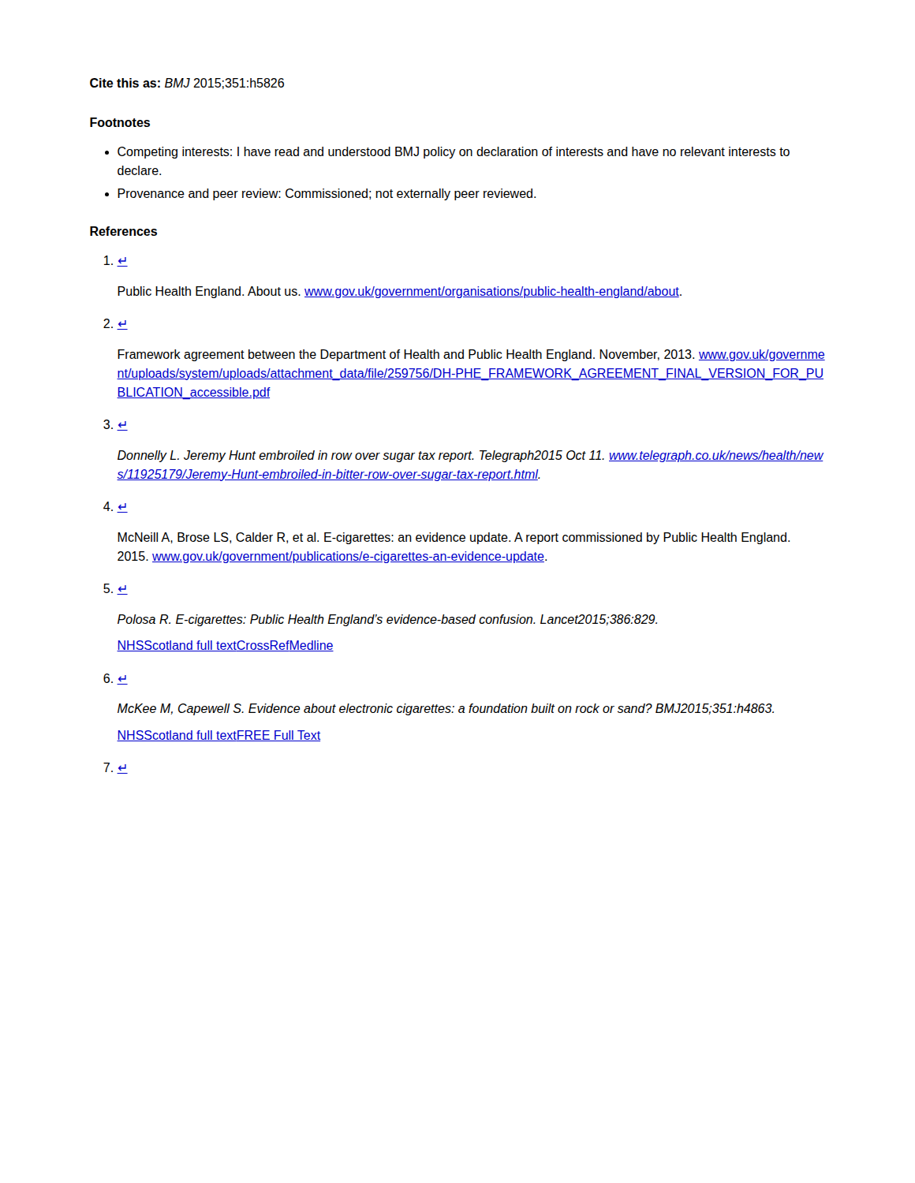Cite this as: BMJ 2015;351:h5826
Footnotes
Competing interests: I have read and understood BMJ policy on declaration of interests and have no relevant interests to declare.
Provenance and peer review: Commissioned; not externally peer reviewed.
References
↵
Public Health England. About us. www.gov.uk/government/organisations/public-health-england/about.
↵
Framework agreement between the Department of Health and Public Health England. November, 2013. www.gov.uk/government/uploads/system/uploads/attachment_data/file/259756/DH-PHE_FRAMEWORK_AGREEMENT_FINAL_VERSION_FOR_PUBLICATION_accessible.pdf
↵
Donnelly L. Jeremy Hunt embroiled in row over sugar tax report. Telegraph2015 Oct 11. www.telegraph.co.uk/news/health/news/11925179/Jeremy-Hunt-embroiled-in-bitter-row-over-sugar-tax-report.html.
↵
McNeill A, Brose LS, Calder R, et al. E-cigarettes: an evidence update. A report commissioned by Public Health England. 2015. www.gov.uk/government/publications/e-cigarettes-an-evidence-update.
↵
Polosa R. E-cigarettes: Public Health England’s evidence-based confusion. Lancet2015;386:829.
NHSScotland full text CrossRef Medline
↵
McKee M, Capewell S. Evidence about electronic cigarettes: a foundation built on rock or sand? BMJ2015;351:h4863.
NHSScotland full text FREE Full Text
↵